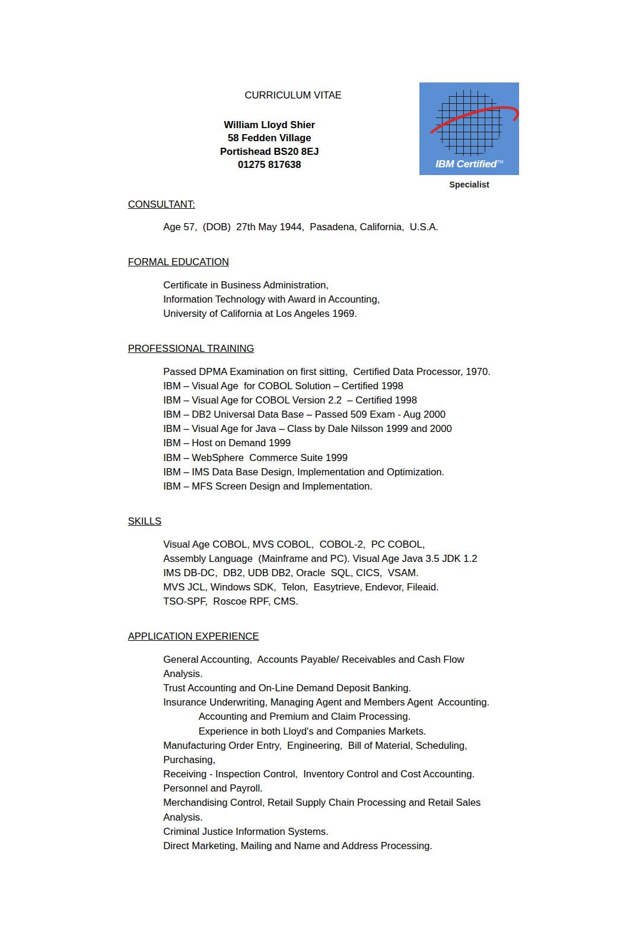IBM CertifiedTM
Specialist
CURRICULUM VITAE
William Lloyd Shier
58 Fedden Village
Portishead BS20 8EJ
01275 817638
CONSULTANT:
Age 57, (DOB) 27th May 1944, Pasadena, California, U.S.A.
FORMAL EDUCATION
Certificate in Business Administration,
Information Technology with Award in Accounting,
University of California at Los Angeles 1969.
PROFESSIONAL TRAINING
Passed DPMA Examination on first sitting, Certified Data Processor, 1970.
IBM – Visual Age for COBOL Solution – Certified 1998
IBM – Visual Age for COBOL Version 2.2 – Certified 1998
IBM – DB2 Universal Data Base – Passed 509 Exam - Aug 2000
IBM – Visual Age for Java – Class by Dale Nilsson 1999 and 2000
IBM – Host on Demand 1999
IBM – WebSphere Commerce Suite 1999
IBM – IMS Data Base Design, Implementation and Optimization.
IBM – MFS Screen Design and Implementation.
SKILLS
Visual Age COBOL, MVS COBOL, COBOL-2, PC COBOL,
Assembly Language (Mainframe and PC). Visual Age Java 3.5 JDK 1.2
IMS DB-DC, DB2, UDB DB2, Oracle SQL, CICS, VSAM.
MVS JCL, Windows SDK, Telon, Easytrieve, Endevor, Fileaid.
TSO-SPF, Roscoe RPF, CMS.
APPLICATION EXPERIENCE
General Accounting, Accounts Payable/ Receivables and Cash Flow Analysis.
Trust Accounting and On-Line Demand Deposit Banking.
Insurance Underwriting, Managing Agent and Members Agent Accounting.
Accounting and Premium and Claim Processing.
Experience in both Lloyd's and Companies Markets.
Manufacturing Order Entry, Engineering, Bill of Material, Scheduling, Purchasing,
Receiving - Inspection Control, Inventory Control and Cost Accounting.
Personnel and Payroll.
Merchandising Control, Retail Supply Chain Processing and Retail Sales Analysis.
Criminal Justice Information Systems.
Direct Marketing, Mailing and Name and Address Processing.